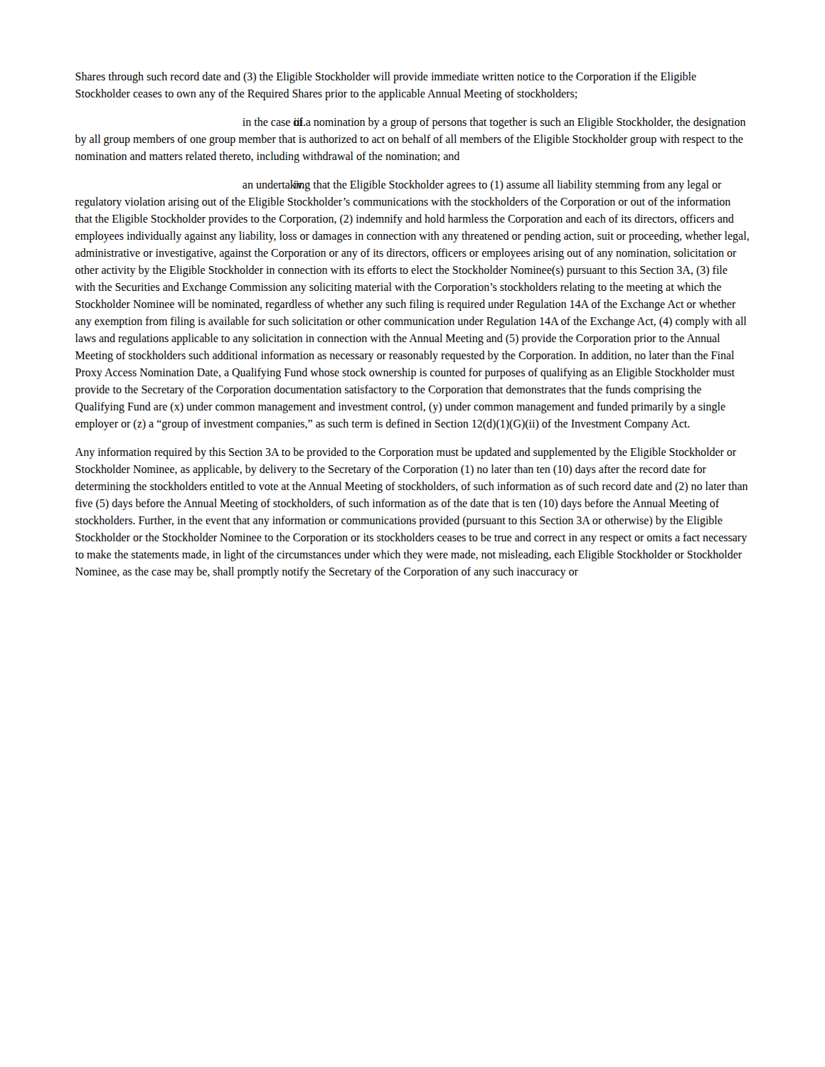Shares through such record date and (3) the Eligible Stockholder will provide immediate written notice to the Corporation if the Eligible Stockholder ceases to own any of the Required Shares prior to the applicable Annual Meeting of stockholders;
iii. in the case of a nomination by a group of persons that together is such an Eligible Stockholder, the designation by all group members of one group member that is authorized to act on behalf of all members of the Eligible Stockholder group with respect to the nomination and matters related thereto, including withdrawal of the nomination; and
iv. an undertaking that the Eligible Stockholder agrees to (1) assume all liability stemming from any legal or regulatory violation arising out of the Eligible Stockholder’s communications with the stockholders of the Corporation or out of the information that the Eligible Stockholder provides to the Corporation, (2) indemnify and hold harmless the Corporation and each of its directors, officers and employees individually against any liability, loss or damages in connection with any threatened or pending action, suit or proceeding, whether legal, administrative or investigative, against the Corporation or any of its directors, officers or employees arising out of any nomination, solicitation or other activity by the Eligible Stockholder in connection with its efforts to elect the Stockholder Nominee(s) pursuant to this Section 3A, (3) file with the Securities and Exchange Commission any soliciting material with the Corporation’s stockholders relating to the meeting at which the Stockholder Nominee will be nominated, regardless of whether any such filing is required under Regulation 14A of the Exchange Act or whether any exemption from filing is available for such solicitation or other communication under Regulation 14A of the Exchange Act, (4) comply with all laws and regulations applicable to any solicitation in connection with the Annual Meeting and (5) provide the Corporation prior to the Annual Meeting of stockholders such additional information as necessary or reasonably requested by the Corporation. In addition, no later than the Final Proxy Access Nomination Date, a Qualifying Fund whose stock ownership is counted for purposes of qualifying as an Eligible Stockholder must provide to the Secretary of the Corporation documentation satisfactory to the Corporation that demonstrates that the funds comprising the Qualifying Fund are (x) under common management and investment control, (y) under common management and funded primarily by a single employer or (z) a “group of investment companies,” as such term is defined in Section 12(d)(1)(G)(ii) of the Investment Company Act.
Any information required by this Section 3A to be provided to the Corporation must be updated and supplemented by the Eligible Stockholder or Stockholder Nominee, as applicable, by delivery to the Secretary of the Corporation (1) no later than ten (10) days after the record date for determining the stockholders entitled to vote at the Annual Meeting of stockholders, of such information as of such record date and (2) no later than five (5) days before the Annual Meeting of stockholders, of such information as of the date that is ten (10) days before the Annual Meeting of stockholders. Further, in the event that any information or communications provided (pursuant to this Section 3A or otherwise) by the Eligible Stockholder or the Stockholder Nominee to the Corporation or its stockholders ceases to be true and correct in any respect or omits a fact necessary to make the statements made, in light of the circumstances under which they were made, not misleading, each Eligible Stockholder or Stockholder Nominee, as the case may be, shall promptly notify the Secretary of the Corporation of any such inaccuracy or